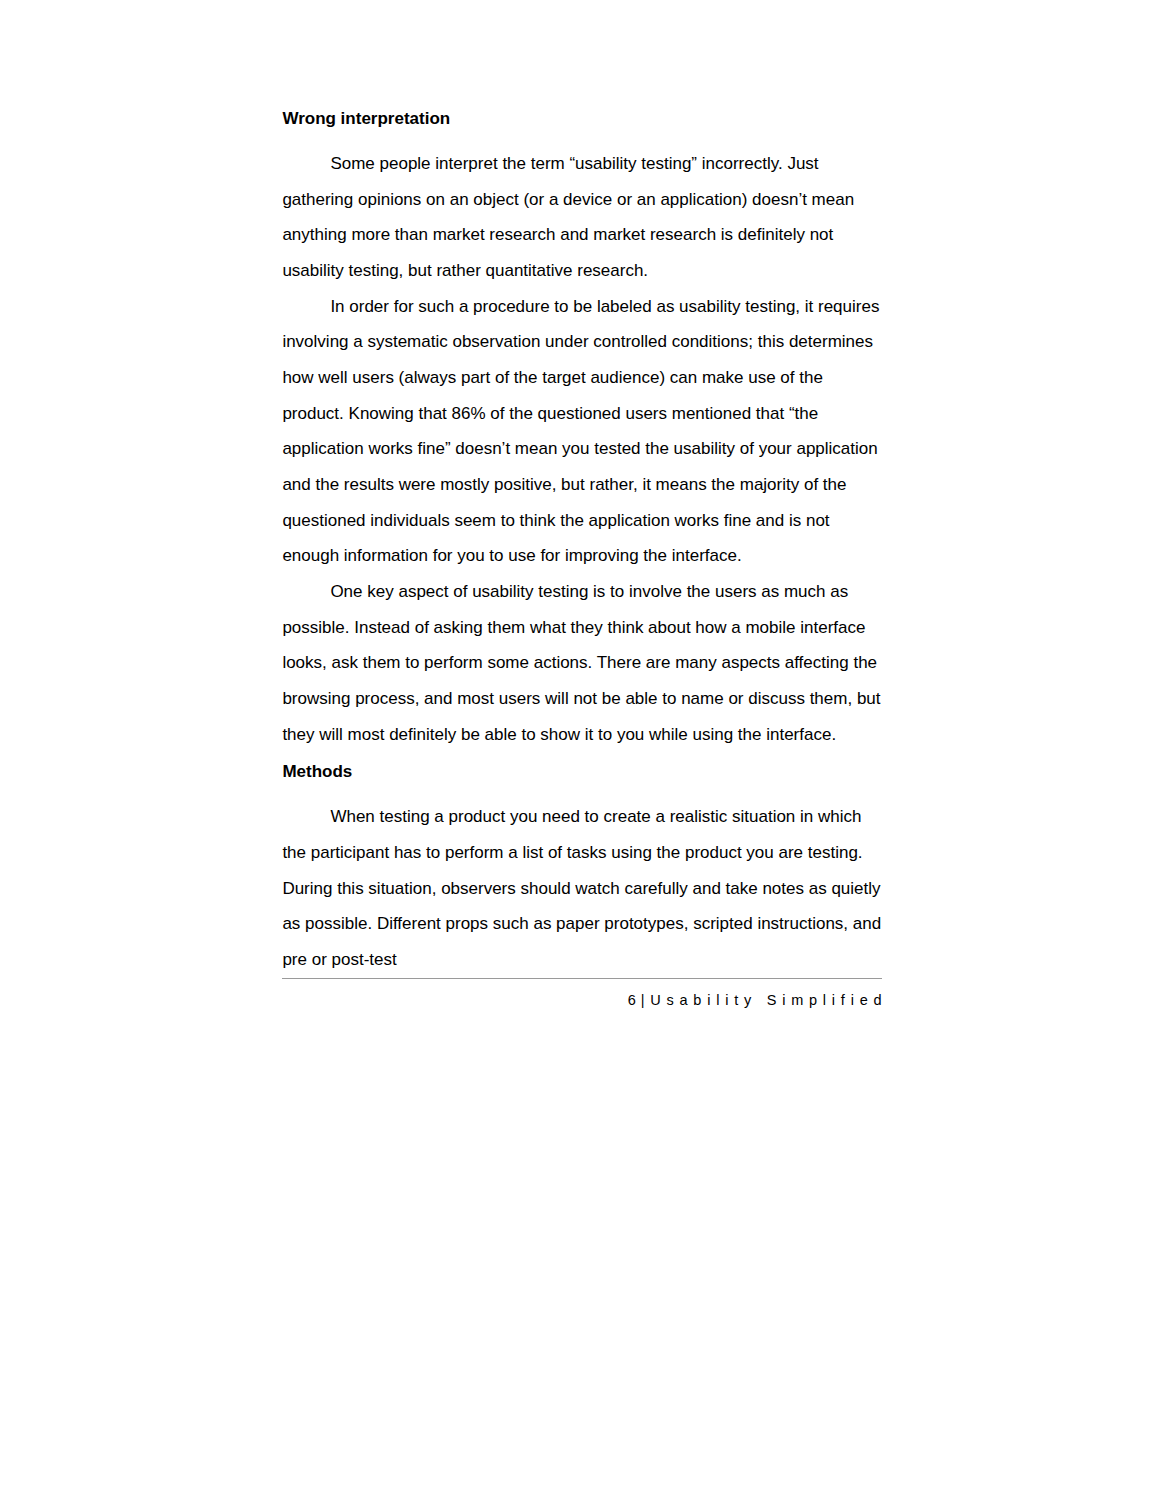Wrong interpretation
Some people interpret the term “usability testing” incorrectly. Just gathering opinions on an object (or a device or an application) doesn’t mean anything more than market research and market research is definitely not usability testing, but rather quantitative research.
In order for such a procedure to be labeled as usability testing, it requires involving a systematic observation under controlled conditions; this determines how well users (always part of the target audience) can make use of the product. Knowing that 86% of the questioned users mentioned that “the application works fine” doesn’t mean you tested the usability of your application and the results were mostly positive, but rather, it means the majority of the questioned individuals seem to think the application works fine and is not enough information for you to use for improving the interface.
One key aspect of usability testing is to involve the users as much as possible. Instead of asking them what they think about how a mobile interface looks, ask them to perform some actions. There are many aspects affecting the browsing process, and most users will not be able to name or discuss them, but they will most definitely be able to show it to you while using the interface.
Methods
When testing a product you need to create a realistic situation in which the participant has to perform a list of tasks using the product you are testing. During this situation, observers should watch carefully and take notes as quietly as possible. Different props such as paper prototypes, scripted instructions, and pre or post-test
6 | U s a b i l i t y S i m p l i f i e d